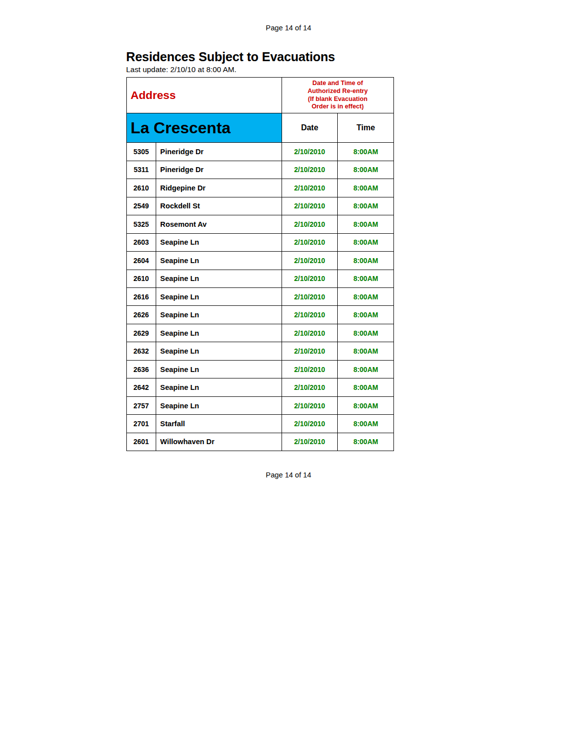Page 14 of 14
Residences Subject to Evacuations
Last update: 2/10/10 at 8:00 AM.
| Address | Date and Time of Authorized Re-entry (If blank Evacuation Order is in effect) |
| --- | --- |
| La Crescenta | Date | Time |
| 5305 | Pineridge Dr | 2/10/2010 | 8:00AM |
| 5311 | Pineridge Dr | 2/10/2010 | 8:00AM |
| 2610 | Ridgepine Dr | 2/10/2010 | 8:00AM |
| 2549 | Rockdell St | 2/10/2010 | 8:00AM |
| 5325 | Rosemont Av | 2/10/2010 | 8:00AM |
| 2603 | Seapine Ln | 2/10/2010 | 8:00AM |
| 2604 | Seapine Ln | 2/10/2010 | 8:00AM |
| 2610 | Seapine Ln | 2/10/2010 | 8:00AM |
| 2616 | Seapine Ln | 2/10/2010 | 8:00AM |
| 2626 | Seapine Ln | 2/10/2010 | 8:00AM |
| 2629 | Seapine Ln | 2/10/2010 | 8:00AM |
| 2632 | Seapine Ln | 2/10/2010 | 8:00AM |
| 2636 | Seapine Ln | 2/10/2010 | 8:00AM |
| 2642 | Seapine Ln | 2/10/2010 | 8:00AM |
| 2757 | Seapine Ln | 2/10/2010 | 8:00AM |
| 2701 | Starfall | 2/10/2010 | 8:00AM |
| 2601 | Willowhaven Dr | 2/10/2010 | 8:00AM |
Page 14 of 14